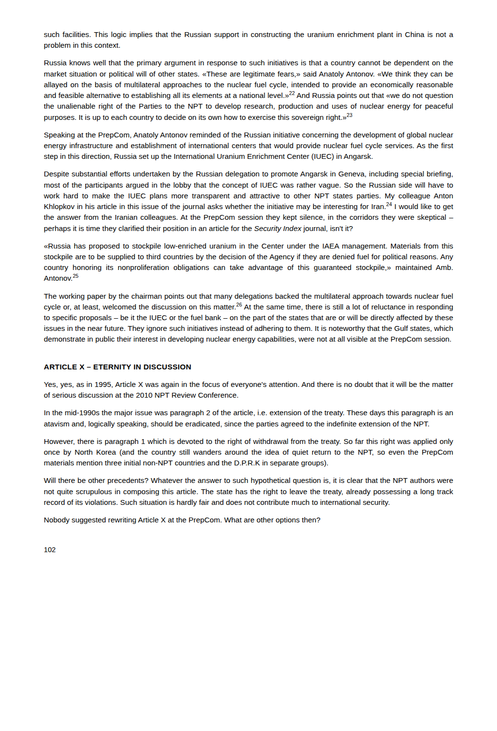such facilities. This logic implies that the Russian support in constructing the uranium enrichment plant in China is not a problem in this context.
Russia knows well that the primary argument in response to such initiatives is that a country cannot be dependent on the market situation or political will of other states. «These are legitimate fears,» said Anatoly Antonov. «We think they can be allayed on the basis of multilateral approaches to the nuclear fuel cycle, intended to provide an economically reasonable and feasible alternative to establishing all its elements at a national level.»22 And Russia points out that «we do not question the unalienable right of the Parties to the NPT to develop research, production and uses of nuclear energy for peaceful purposes. It is up to each country to decide on its own how to exercise this sovereign right.»23
Speaking at the PrepCom, Anatoly Antonov reminded of the Russian initiative concerning the development of global nuclear energy infrastructure and establishment of international centers that would provide nuclear fuel cycle services. As the first step in this direction, Russia set up the International Uranium Enrichment Center (IUEC) in Angarsk.
Despite substantial efforts undertaken by the Russian delegation to promote Angarsk in Geneva, including special briefing, most of the participants argued in the lobby that the concept of IUEC was rather vague. So the Russian side will have to work hard to make the IUEC plans more transparent and attractive to other NPT states parties. My colleague Anton Khlopkov in his article in this issue of the journal asks whether the initiative may be interesting for Iran.24 I would like to get the answer from the Iranian colleagues. At the PrepCom session they kept silence, in the corridors they were skeptical – perhaps it is time they clarified their position in an article for the Security Index journal, isn't it?
«Russia has proposed to stockpile low-enriched uranium in the Center under the IAEA management. Materials from this stockpile are to be supplied to third countries by the decision of the Agency if they are denied fuel for political reasons. Any country honoring its nonproliferation obligations can take advantage of this guaranteed stockpile,» maintained Amb. Antonov.25
The working paper by the chairman points out that many delegations backed the multilateral approach towards nuclear fuel cycle or, at least, welcomed the discussion on this matter.26 At the same time, there is still a lot of reluctance in responding to specific proposals – be it the IUEC or the fuel bank – on the part of the states that are or will be directly affected by these issues in the near future. They ignore such initiatives instead of adhering to them. It is noteworthy that the Gulf states, which demonstrate in public their interest in developing nuclear energy capabilities, were not at all visible at the PrepCom session.
ARTICLE X – ETERNITY IN DISCUSSION
Yes, yes, as in 1995, Article X was again in the focus of everyone's attention. And there is no doubt that it will be the matter of serious discussion at the 2010 NPT Review Conference.
In the mid-1990s the major issue was paragraph 2 of the article, i.e. extension of the treaty. These days this paragraph is an atavism and, logically speaking, should be eradicated, since the parties agreed to the indefinite extension of the NPT.
However, there is paragraph 1 which is devoted to the right of withdrawal from the treaty. So far this right was applied only once by North Korea (and the country still wanders around the idea of quiet return to the NPT, so even the PrepCom materials mention three initial non-NPT countries and the D.P.R.K in separate groups).
Will there be other precedents? Whatever the answer to such hypothetical question is, it is clear that the NPT authors were not quite scrupulous in composing this article. The state has the right to leave the treaty, already possessing a long track record of its violations. Such situation is hardly fair and does not contribute much to international security.
Nobody suggested rewriting Article X at the PrepCom. What are other options then?
102